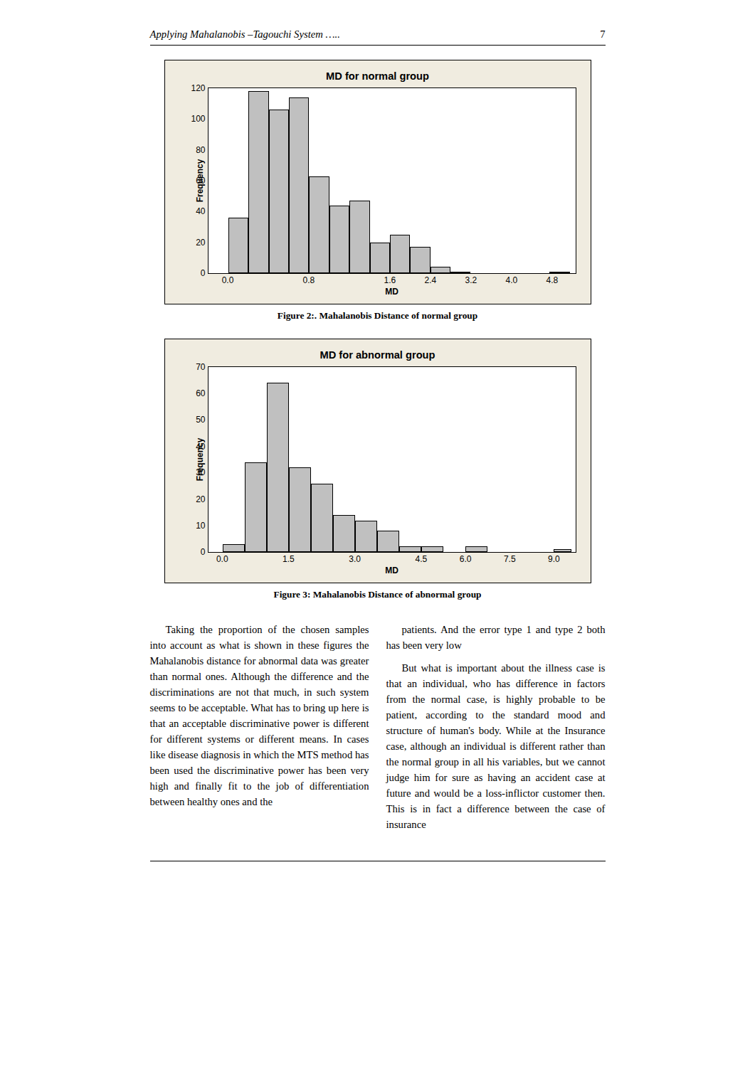Applying Mahalanobis –Tagouchi System ….. 7
MD for normal group
Frequency
120 100 80 60 40 20 0
0.0 0.8 1.6 2.4 3.2 4.0 4.8
MD
Figure 2:. Mahalanobis Distance of normal group
MD for abnormal group
Frequency
70 60 50 40 30 20 10 0
0.0 1.5 3.0 4.5 6.0 7.5 9.0
MD
Figure 3: Mahalanobis Distance of abnormal group
Taking the proportion of the chosen samples into account as what is shown in these figures the Mahalanobis distance for abnormal data was greater than normal ones. Although the difference and the discriminations are not that much, in such system seems to be acceptable. What has to bring up here is that an acceptable discriminative power is different for different systems or different means. In cases like disease diagnosis in which the MTS method has been used the discriminative power has been very high and finally fit to the job of differentiation between healthy ones and the
patients. And the error type 1 and type 2 both has been very low
But what is important about the illness case is that an individual, who has difference in factors from the normal case, is highly probable to be patient, according to the standard mood and structure of human's body. While at the Insurance case, although an individual is different rather than the normal group in all his variables, but we cannot judge him for sure as having an accident case at future and would be a loss-inflictor customer then. This is in fact a difference between the case of insurance